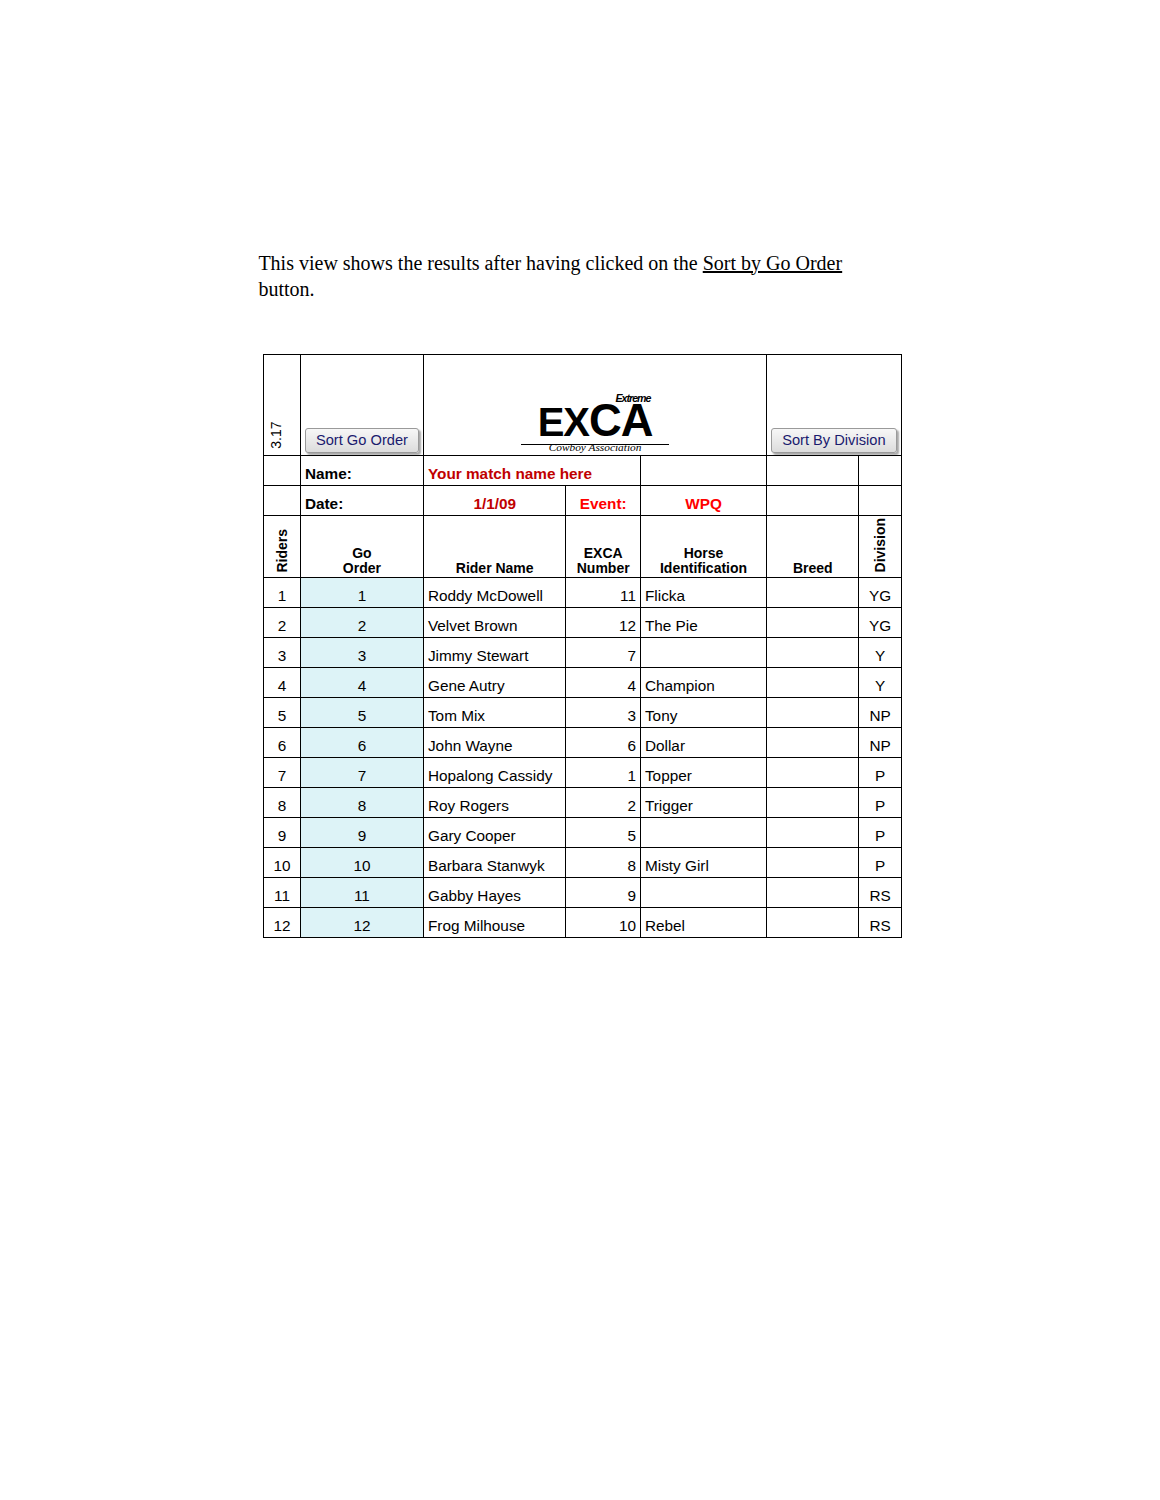This view shows the results after having clicked on the Sort by Go Order button.
| 3.17 | Sort Go Order | Extreme EX CA Cowboy Association | Sort By Division |
| | Name: | Your match name here | | | |
| | Date: | 1/1/09 | Event: | WPQ | | |
| Riders | Go Order | Rider Name | EXCA Number | Horse Identification | Breed | Division |
| 1 | 1 | Roddy McDowell | 11 | Flicka | | YG |
| 2 | 2 | Velvet Brown | 12 | The Pie | | YG |
| 3 | 3 | Jimmy Stewart | 7 | | | Y |
| 4 | 4 | Gene Autry | 4 | Champion | | Y |
| 5 | 5 | Tom Mix | 3 | Tony | | NP |
| 6 | 6 | John Wayne | 6 | Dollar | | NP |
| 7 | 7 | Hopalong Cassidy | 1 | Topper | | P |
| 8 | 8 | Roy Rogers | 2 | Trigger | | P |
| 9 | 9 | Gary Cooper | 5 | | | P |
| 10 | 10 | Barbara Stanwyk | 8 | Misty Girl | | P |
| 11 | 11 | Gabby Hayes | 9 | | | RS |
| 12 | 12 | Frog Milhouse | 10 | Rebel | | RS |